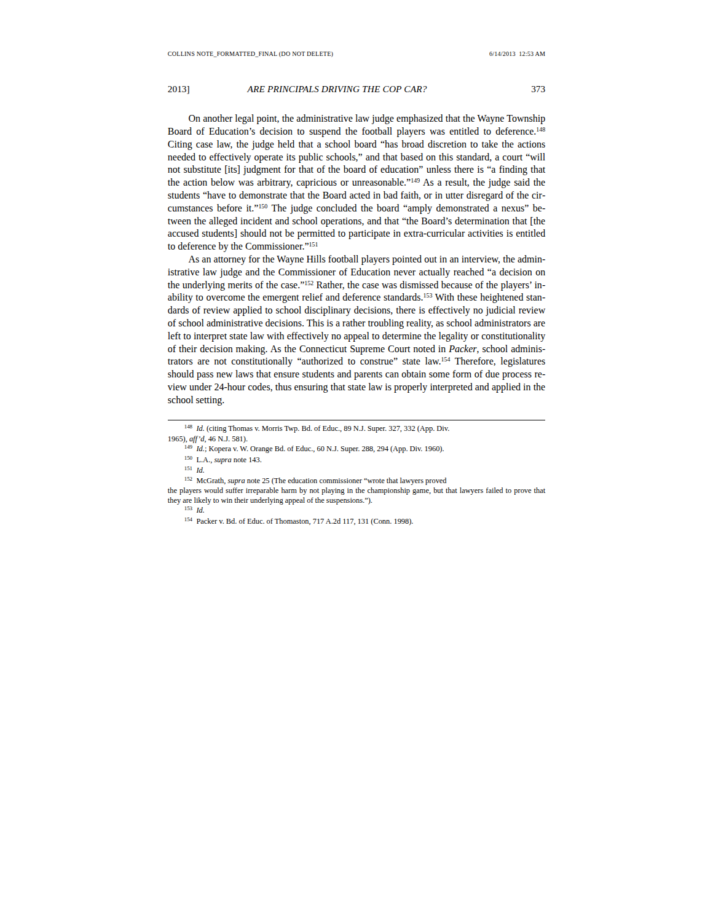Collins Note_Formatted_FINAL (Do Not Delete) 6/14/2013 12:53 AM
2013] Are Principals Driving the Cop Car? 373
On another legal point, the administrative law judge emphasized that the Wayne Township Board of Education’s decision to suspend the football players was entitled to deference.148 Citing case law, the judge held that a school board “has broad discretion to take the actions needed to effectively operate its public schools,” and that based on this standard, a court “will not substitute [its] judgment for that of the board of education” unless there is “a finding that the action below was arbitrary, capricious or unreasonable.”149 As a result, the judge said the students “have to demonstrate that the Board acted in bad faith, or in utter disregard of the circumstances before it.”150 The judge concluded the board “amply demonstrated a nexus” between the alleged incident and school operations, and that “the Board’s determination that [the accused students] should not be permitted to participate in extra-curricular activities is entitled to deference by the Commissioner.”151
As an attorney for the Wayne Hills football players pointed out in an interview, the administrative law judge and the Commissioner of Education never actually reached “a decision on the underlying merits of the case.”152 Rather, the case was dismissed because of the players’ inability to overcome the emergent relief and deference standards.153 With these heightened standards of review applied to school disciplinary decisions, there is effectively no judicial review of school administrative decisions. This is a rather troubling reality, as school administrators are left to interpret state law with effectively no appeal to determine the legality or constitutionality of their decision making. As the Connecticut Supreme Court noted in Packer, school administrators are not constitutionally “authorized to construe” state law.154 Therefore, legislatures should pass new laws that ensure students and parents can obtain some form of due process review under 24-hour codes, thus ensuring that state law is properly interpreted and applied in the school setting.
148 Id. (citing Thomas v. Morris Twp. Bd. of Educ., 89 N.J. Super. 327, 332 (App. Div.
1965), aff’d, 46 N.J. 581).
149 Id.; Kopera v. W. Orange Bd. of Educ., 60 N.J. Super. 288, 294 (App. Div. 1960).
150 L.A., supra note 143.
151 Id.
152 McGrath, supra note 25 (The education commissioner “wrote that lawyers proved
the players would suffer irreparable harm by not playing in the championship game, but that lawyers failed to prove that they are likely to win their underlying appeal of the suspensions.”).
153 Id.
154 Packer v. Bd. of Educ. of Thomaston, 717 A.2d 117, 131 (Conn. 1998).